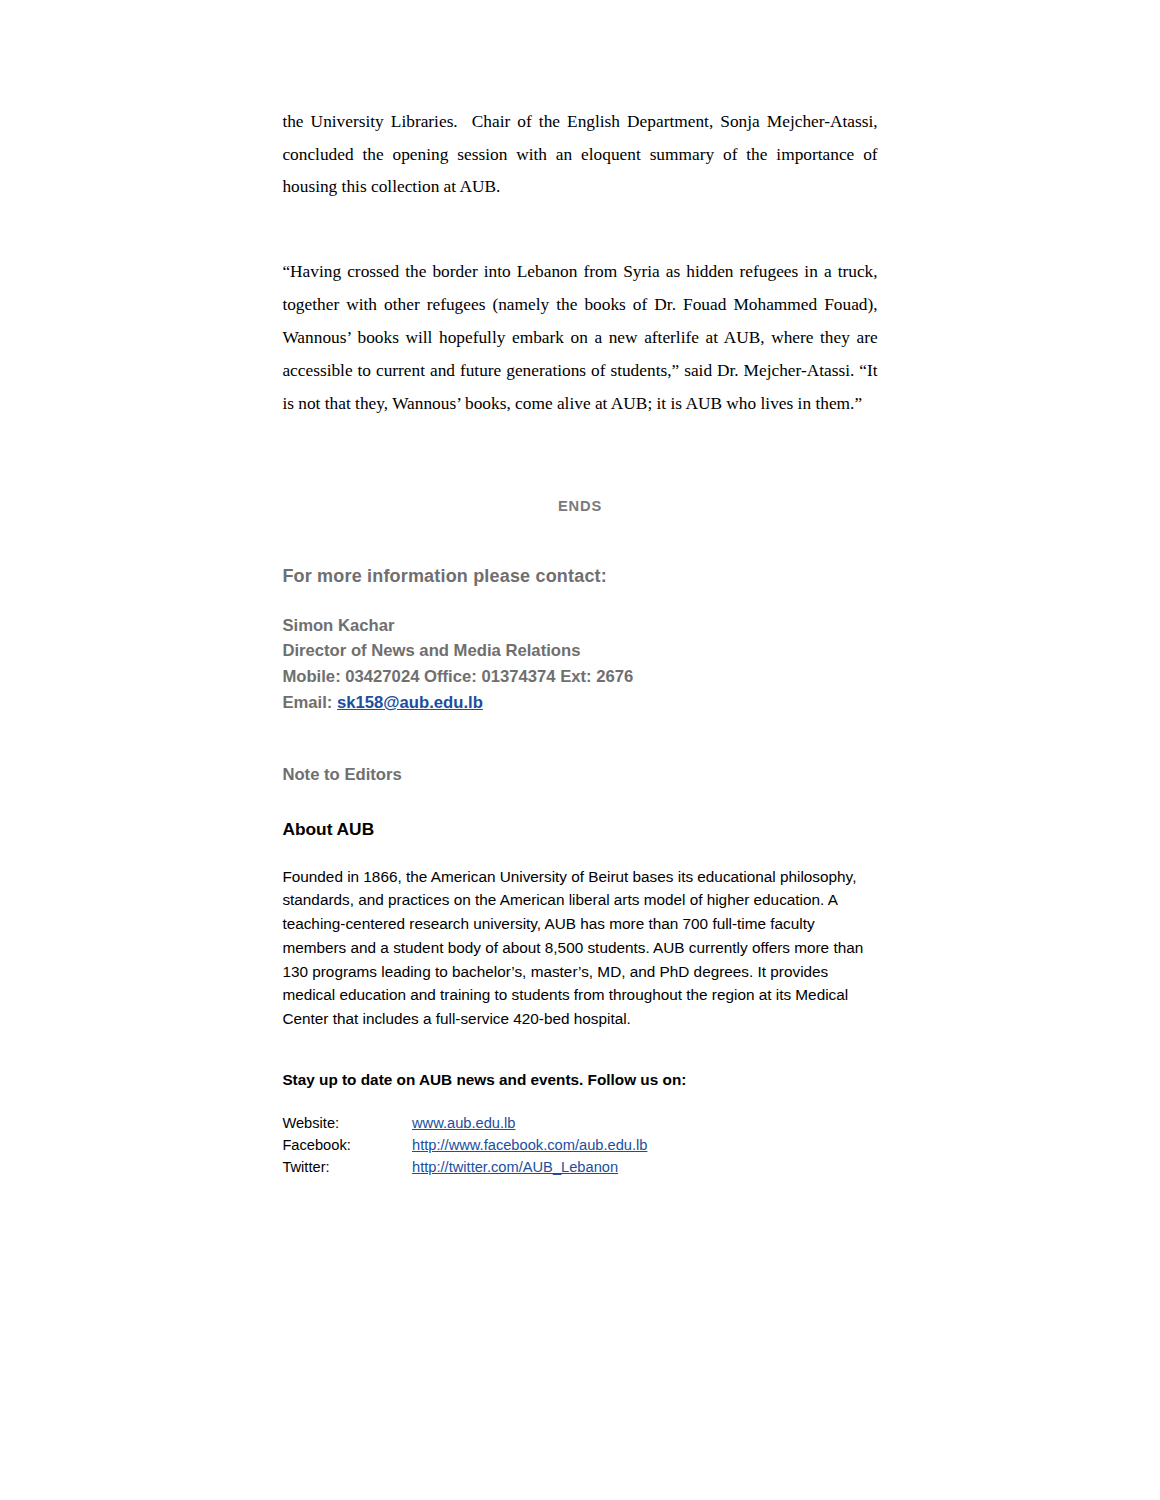the University Libraries. Chair of the English Department, Sonja Mejcher-Atassi, concluded the opening session with an eloquent summary of the importance of housing this collection at AUB.
“Having crossed the border into Lebanon from Syria as hidden refugees in a truck, together with other refugees (namely the books of Dr. Fouad Mohammed Fouad), Wannous’ books will hopefully embark on a new afterlife at AUB, where they are accessible to current and future generations of students,” said Dr. Mejcher-Atassi. “It is not that they, Wannous’ books, come alive at AUB; it is AUB who lives in them.”
ENDS
For more information please contact:
Simon Kachar
Director of News and Media Relations
Mobile: 03427024 Office: 01374374 Ext: 2676
Email: sk158@aub.edu.lb
Note to Editors
About AUB
Founded in 1866, the American University of Beirut bases its educational philosophy, standards, and practices on the American liberal arts model of higher education. A teaching-centered research university, AUB has more than 700 full-time faculty members and a student body of about 8,500 students. AUB currently offers more than 130 programs leading to bachelor’s, master’s, MD, and PhD degrees. It provides medical education and training to students from throughout the region at its Medical Center that includes a full-service 420-bed hospital.
Stay up to date on AUB news and events. Follow us on:
| Website: | www.aub.edu.lb |
| Facebook: | http://www.facebook.com/aub.edu.lb |
| Twitter: | http://twitter.com/AUB_Lebanon |